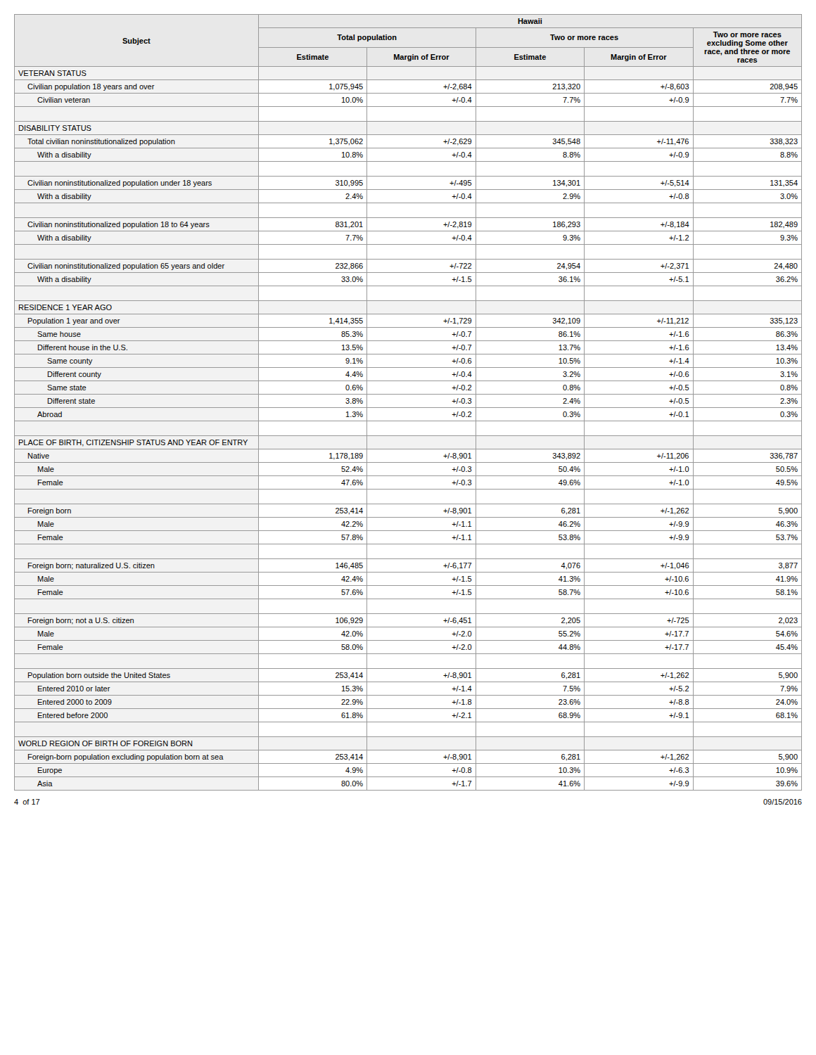| Subject | Hawaii |
| --- | --- |
| Total population | Two or more races | Two or more races excluding Some other race, and three or more races |
| Estimate | Margin of Error | Estimate | Margin of Error |
| VETERAN STATUS | | | | | |
| Civilian population 18 years and over | 1,075,945 | +/-2,684 | 213,320 | +/-8,603 | 208,945 |
| Civilian veteran | 10.0% | +/-0.4 | 7.7% | +/-0.9 | 7.7% |
| DISABILITY STATUS | | | | | |
| Total civilian noninstitutionalized population | 1,375,062 | +/-2,629 | 345,548 | +/-11,476 | 338,323 |
| With a disability | 10.8% | +/-0.4 | 8.8% | +/-0.9 | 8.8% |
| Civilian noninstitutionalized population under 18 years | 310,995 | +/-495 | 134,301 | +/-5,514 | 131,354 |
| With a disability | 2.4% | +/-0.4 | 2.9% | +/-0.8 | 3.0% |
| Civilian noninstitutionalized population 18 to 64 years | 831,201 | +/-2,819 | 186,293 | +/-8,184 | 182,489 |
| With a disability | 7.7% | +/-0.4 | 9.3% | +/-1.2 | 9.3% |
| Civilian noninstitutionalized population 65 years and older | 232,866 | +/-722 | 24,954 | +/-2,371 | 24,480 |
| With a disability | 33.0% | +/-1.5 | 36.1% | +/-5.1 | 36.2% |
| RESIDENCE 1 YEAR AGO | | | | | |
| Population 1 year and over | 1,414,355 | +/-1,729 | 342,109 | +/-11,212 | 335,123 |
| Same house | 85.3% | +/-0.7 | 86.1% | +/-1.6 | 86.3% |
| Different house in the U.S. | 13.5% | +/-0.7 | 13.7% | +/-1.6 | 13.4% |
| Same county | 9.1% | +/-0.6 | 10.5% | +/-1.4 | 10.3% |
| Different county | 4.4% | +/-0.4 | 3.2% | +/-0.6 | 3.1% |
| Same state | 0.6% | +/-0.2 | 0.8% | +/-0.5 | 0.8% |
| Different state | 3.8% | +/-0.3 | 2.4% | +/-0.5 | 2.3% |
| Abroad | 1.3% | +/-0.2 | 0.3% | +/-0.1 | 0.3% |
| PLACE OF BIRTH, CITIZENSHIP STATUS AND YEAR OF ENTRY | | | | | |
| Native | 1,178,189 | +/-8,901 | 343,892 | +/-11,206 | 336,787 |
| Male | 52.4% | +/-0.3 | 50.4% | +/-1.0 | 50.5% |
| Female | 47.6% | +/-0.3 | 49.6% | +/-1.0 | 49.5% |
| Foreign born | 253,414 | +/-8,901 | 6,281 | +/-1,262 | 5,900 |
| Male | 42.2% | +/-1.1 | 46.2% | +/-9.9 | 46.3% |
| Female | 57.8% | +/-1.1 | 53.8% | +/-9.9 | 53.7% |
| Foreign born; naturalized U.S. citizen | 146,485 | +/-6,177 | 4,076 | +/-1,046 | 3,877 |
| Male | 42.4% | +/-1.5 | 41.3% | +/-10.6 | 41.9% |
| Female | 57.6% | +/-1.5 | 58.7% | +/-10.6 | 58.1% |
| Foreign born; not a U.S. citizen | 106,929 | +/-6,451 | 2,205 | +/-725 | 2,023 |
| Male | 42.0% | +/-2.0 | 55.2% | +/-17.7 | 54.6% |
| Female | 58.0% | +/-2.0 | 44.8% | +/-17.7 | 45.4% |
| Population born outside the United States | 253,414 | +/-8,901 | 6,281 | +/-1,262 | 5,900 |
| Entered 2010 or later | 15.3% | +/-1.4 | 7.5% | +/-5.2 | 7.9% |
| Entered 2000 to 2009 | 22.9% | +/-1.8 | 23.6% | +/-8.8 | 24.0% |
| Entered before 2000 | 61.8% | +/-2.1 | 68.9% | +/-9.1 | 68.1% |
| WORLD REGION OF BIRTH OF FOREIGN BORN | | | | | |
| Foreign-born population excluding population born at sea | 253,414 | +/-8,901 | 6,281 | +/-1,262 | 5,900 |
| Europe | 4.9% | +/-0.8 | 10.3% | +/-6.3 | 10.9% |
| Asia | 80.0% | +/-1.7 | 41.6% | +/-9.9 | 39.6% |
4 of 17 09/15/2016